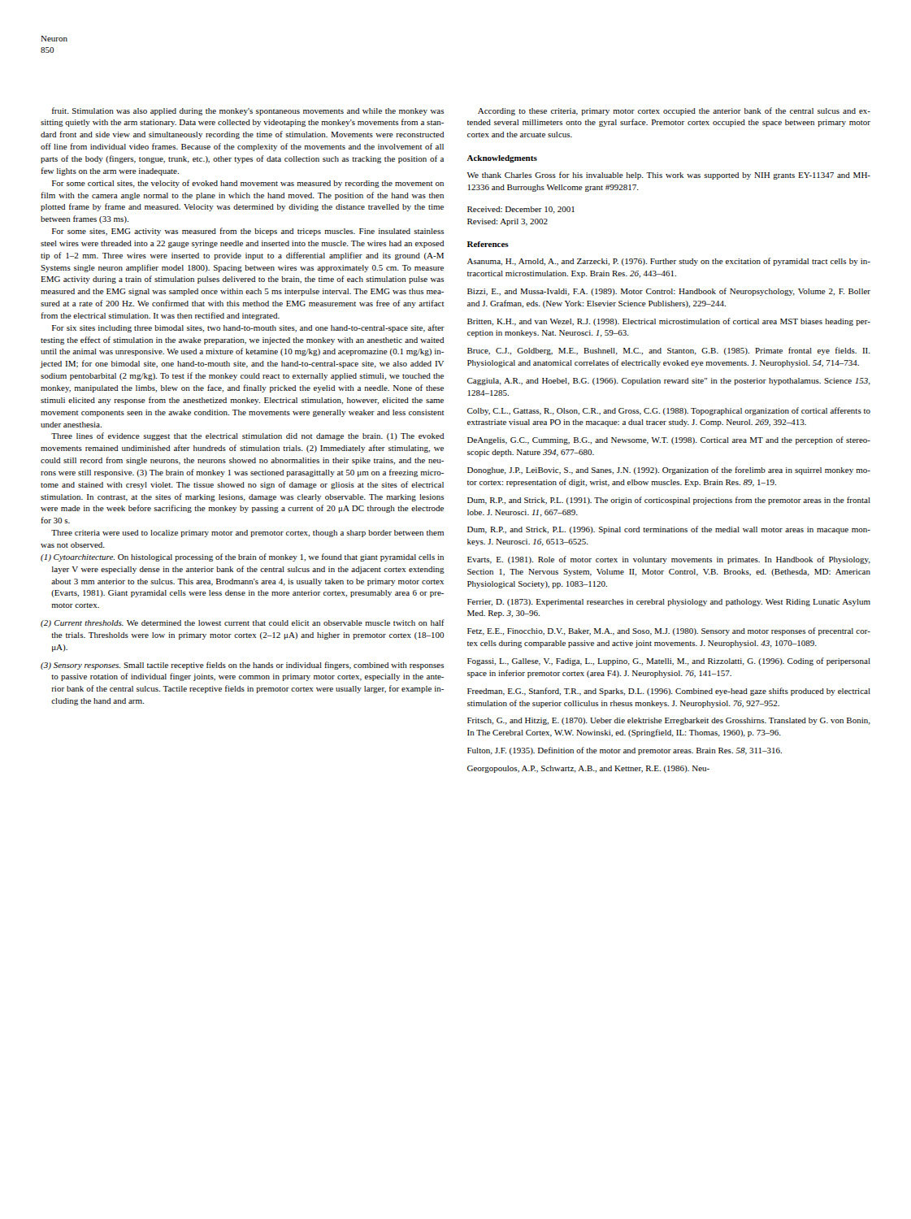Neuron
850
fruit. Stimulation was also applied during the monkey's spontaneous movements and while the monkey was sitting quietly with the arm stationary. Data were collected by videotaping the monkey's movements from a standard front and side view and simultaneously recording the time of stimulation. Movements were reconstructed off line from individual video frames. Because of the complexity of the movements and the involvement of all parts of the body (fingers, tongue, trunk, etc.), other types of data collection such as tracking the position of a few lights on the arm were inadequate.
For some cortical sites, the velocity of evoked hand movement was measured by recording the movement on film with the camera angle normal to the plane in which the hand moved. The position of the hand was then plotted frame by frame and measured. Velocity was determined by dividing the distance travelled by the time between frames (33 ms).
For some sites, EMG activity was measured from the biceps and triceps muscles. Fine insulated stainless steel wires were threaded into a 22 gauge syringe needle and inserted into the muscle. The wires had an exposed tip of 1–2 mm. Three wires were inserted to provide input to a differential amplifier and its ground (A-M Systems single neuron amplifier model 1800). Spacing between wires was approximately 0.5 cm. To measure EMG activity during a train of stimulation pulses delivered to the brain, the time of each stimulation pulse was measured and the EMG signal was sampled once within each 5 ms interpulse interval. The EMG was thus measured at a rate of 200 Hz. We confirmed that with this method the EMG measurement was free of any artifact from the electrical stimulation. It was then rectified and integrated.
For six sites including three bimodal sites, two hand-to-mouth sites, and one hand-to-central-space site, after testing the effect of stimulation in the awake preparation, we injected the monkey with an anesthetic and waited until the animal was unresponsive. We used a mixture of ketamine (10 mg/kg) and acepromazine (0.1 mg/kg) injected IM; for one bimodal site, one hand-to-mouth site, and the hand-to-central-space site, we also added IV sodium pentobarbital (2 mg/kg). To test if the monkey could react to externally applied stimuli, we touched the monkey, manipulated the limbs, blew on the face, and finally pricked the eyelid with a needle. None of these stimuli elicited any response from the anesthetized monkey. Electrical stimulation, however, elicited the same movement components seen in the awake condition. The movements were generally weaker and less consistent under anesthesia.
Three lines of evidence suggest that the electrical stimulation did not damage the brain. (1) The evoked movements remained undiminished after hundreds of stimulation trials. (2) Immediately after stimulating, we could still record from single neurons, the neurons showed no abnormalities in their spike trains, and the neurons were still responsive. (3) The brain of monkey 1 was sectioned parasagittally at 50 μm on a freezing microtome and stained with cresyl violet. The tissue showed no sign of damage or gliosis at the sites of electrical stimulation. In contrast, at the sites of marking lesions, damage was clearly observable. The marking lesions were made in the week before sacrificing the monkey by passing a current of 20 μA DC through the electrode for 30 s.
Three criteria were used to localize primary motor and premotor cortex, though a sharp border between them was not observed.
(1) Cytoarchitecture. On histological processing of the brain of monkey 1, we found that giant pyramidal cells in layer V were especially dense in the anterior bank of the central sulcus and in the adjacent cortex extending about 3 mm anterior to the sulcus. This area, Brodmann's area 4, is usually taken to be primary motor cortex (Evarts, 1981). Giant pyramidal cells were less dense in the more anterior cortex, presumably area 6 or premotor cortex.
(2) Current thresholds. We determined the lowest current that could elicit an observable muscle twitch on half the trials. Thresholds were low in primary motor cortex (2–12 μA) and higher in premotor cortex (18–100 μA).
(3) Sensory responses. Small tactile receptive fields on the hands or individual fingers, combined with responses to passive rotation of individual finger joints, were common in primary motor cortex, especially in the anterior bank of the central sulcus. Tactile receptive fields in premotor cortex were usually larger, for example including the hand and arm.
According to these criteria, primary motor cortex occupied the anterior bank of the central sulcus and extended several millimeters onto the gyral surface. Premotor cortex occupied the space between primary motor cortex and the arcuate sulcus.
Acknowledgments
We thank Charles Gross for his invaluable help. This work was supported by NIH grants EY-11347 and MH-12336 and Burroughs Wellcome grant #992817.
Received: December 10, 2001
Revised: April 3, 2002
References
Asanuma, H., Arnold, A., and Zarzecki, P. (1976). Further study on the excitation of pyramidal tract cells by intracortical microstimulation. Exp. Brain Res. 26, 443–461.
Bizzi, E., and Mussa-Ivaldi, F.A. (1989). Motor Control: Handbook of Neuropsychology, Volume 2, F. Boller and J. Grafman, eds. (New York: Elsevier Science Publishers), 229–244.
Britten, K.H., and van Wezel, R.J. (1998). Electrical microstimulation of cortical area MST biases heading perception in monkeys. Nat. Neurosci. 1, 59–63.
Bruce, C.J., Goldberg, M.E., Bushnell, M.C., and Stanton, G.B. (1985). Primate frontal eye fields. II. Physiological and anatomical correlates of electrically evoked eye movements. J. Neurophysiol. 54, 714–734.
Caggiula, A.R., and Hoebel, B.G. (1966). Copulation reward site" in the posterior hypothalamus. Science 153, 1284–1285.
Colby, C.L., Gattass, R., Olson, C.R., and Gross, C.G. (1988). Topographical organization of cortical afferents to extrastriate visual area PO in the macaque: a dual tracer study. J. Comp. Neurol. 269, 392–413.
DeAngelis, G.C., Cumming, B.G., and Newsome, W.T. (1998). Cortical area MT and the perception of stereoscopic depth. Nature 394, 677–680.
Donoghue, J.P., LeiBovic, S., and Sanes, J.N. (1992). Organization of the forelimb area in squirrel monkey motor cortex: representation of digit, wrist, and elbow muscles. Exp. Brain Res. 89, 1–19.
Dum, R.P., and Strick, P.L. (1991). The origin of corticospinal projections from the premotor areas in the frontal lobe. J. Neurosci. 11, 667–689.
Dum, R.P., and Strick, P.L. (1996). Spinal cord terminations of the medial wall motor areas in macaque monkeys. J. Neurosci. 16, 6513–6525.
Evarts, E. (1981). Role of motor cortex in voluntary movements in primates. In Handbook of Physiology, Section 1, The Nervous System, Volume II, Motor Control, V.B. Brooks, ed. (Bethesda, MD: American Physiological Society), pp. 1083–1120.
Ferrier, D. (1873). Experimental researches in cerebral physiology and pathology. West Riding Lunatic Asylum Med. Rep. 3, 30–96.
Fetz, E.E., Finocchio, D.V., Baker, M.A., and Soso, M.J. (1980). Sensory and motor responses of precentral cortex cells during comparable passive and active joint movements. J. Neurophysiol. 43, 1070–1089.
Fogassi, L., Gallese, V., Fadiga, L., Luppino, G., Matelli, M., and Rizzolatti, G. (1996). Coding of peripersonal space in inferior premotor cortex (area F4). J. Neurophysiol. 76, 141–157.
Freedman, E.G., Stanford, T.R., and Sparks, D.L. (1996). Combined eye-head gaze shifts produced by electrical stimulation of the superior colliculus in rhesus monkeys. J. Neurophysiol. 76, 927–952.
Fritsch, G., and Hitzig, E. (1870). Ueber die elektrishe Erregbarkeit des Grosshirns. Translated by G. von Bonin, In The Cerebral Cortex, W.W. Nowinski, ed. (Springfield, IL: Thomas, 1960), p. 73–96.
Fulton, J.F. (1935). Definition of the motor and premotor areas. Brain Res. 58, 311–316.
Georgopoulos, A.P., Schwartz, A.B., and Kettner, R.E. (1986). Neu-